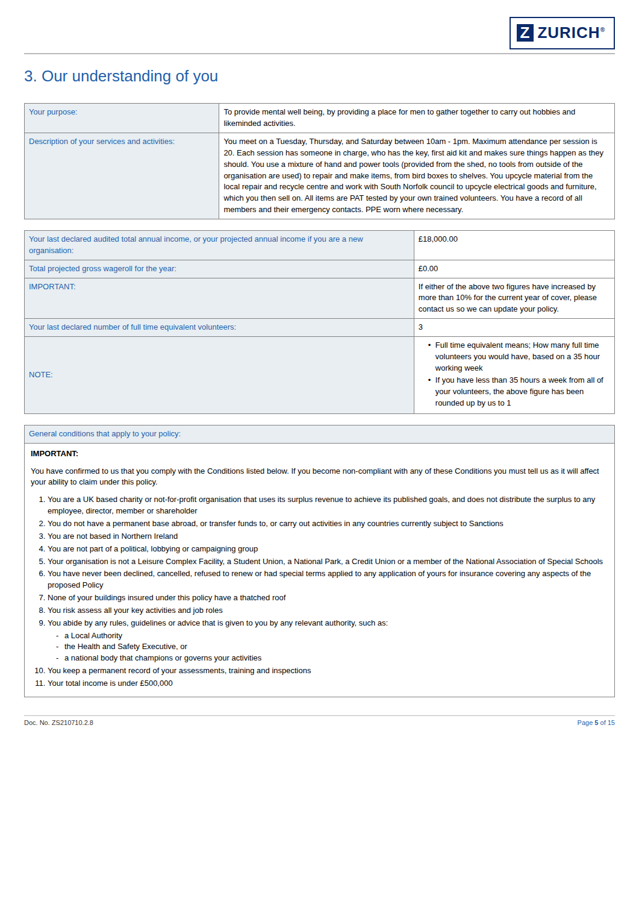ZZURICH®
3. Our understanding of you
| Your purpose: | To provide mental well being, by providing a place for men to gather together to carry out hobbies and likeminded activities. |
| Description of your services and activities: | You meet on a Tuesday, Thursday, and Saturday between 10am - 1pm. Maximum attendance per session is 20. Each session has someone in charge, who has the key, first aid kit and makes sure things happen as they should. You use a mixture of hand and power tools (provided from the shed, no tools from outside of the organisation are used) to repair and make items, from bird boxes to shelves. You upcycle material from the local repair and recycle centre and work with South Norfolk council to upcycle electrical goods and furniture, which you then sell on. All items are PAT tested by your own trained volunteers. You have a record of all members and their emergency contacts. PPE worn where necessary. |
| Your last declared audited total annual income, or your projected annual income if you are a new organisation: | £18,000.00 |
| Total projected gross wageroll for the year: | £0.00 |
| IMPORTANT: | If either of the above two figures have increased by more than 10% for the current year of cover, please contact us so we can update your policy. |
| Your last declared number of full time equivalent volunteers: | 3 |
| NOTE: | Full time equivalent means; How many full time volunteers you would have, based on a 35 hour working week If you have less than 35 hours a week from all of your volunteers, the above figure has been rounded up by us to 1 |
| General conditions that apply to your policy: |
| IMPORTANT: You have confirmed to us that you comply with the Conditions listed below. If you become non-compliant with any of these Conditions you must tell us as it will affect your ability to claim under this policy. You are a UK based charity or not-for-profit organisation that uses its surplus revenue to achieve its published goals, and does not distribute the surplus to any employee, director, member or shareholder You do not have a permanent base abroad, or transfer funds to, or carry out activities in any countries currently subject to Sanctions You are not based in Northern Ireland You are not part of a political, lobbying or campaigning group Your organisation is not a Leisure Complex Facility, a Student Union, a National Park, a Credit Union or a member of the National Association of Special Schools You have never been declined, cancelled, refused to renew or had special terms applied to any application of yours for insurance covering any aspects of the proposed Policy None of your buildings insured under this policy have a thatched roof You risk assess all your key activities and job roles You abide by any rules, guidelines or advice that is given to you by any relevant authority, such as: a Local Authority the Health and Safety Executive, or a national body that champions or governs your activities You keep a permanent record of your assessments, training and inspections Your total income is under £500,000 |
Doc. No. ZS210710.2.8 Page 5 of 15